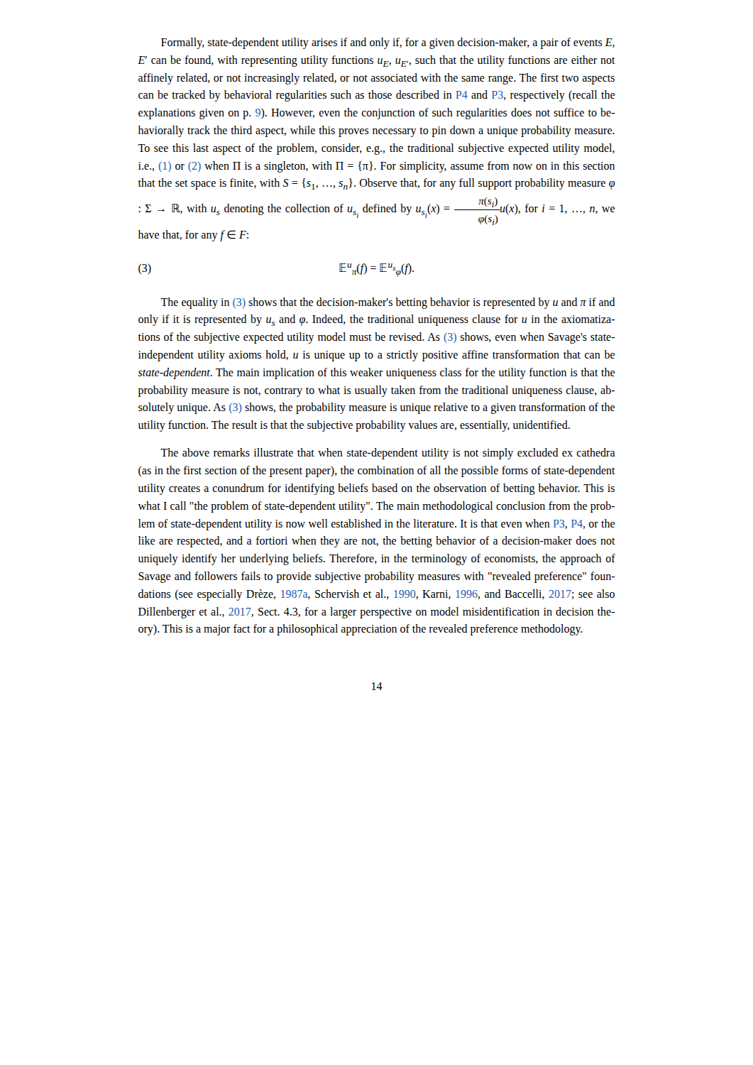Formally, state-dependent utility arises if and only if, for a given decision-maker, a pair of events E, E′ can be found, with representing utility functions uE, uE′, such that the utility functions are either not affinely related, or not increasingly related, or not associated with the same range. The first two aspects can be tracked by behavioral regularities such as those described in P4 and P3, respectively (recall the explanations given on p. 9). However, even the conjunction of such regularities does not suffice to behaviorally track the third aspect, while this proves necessary to pin down a unique probability measure. To see this last aspect of the problem, consider, e.g., the traditional subjective expected utility model, i.e., (1) or (2) when Π is a singleton, with Π = {π}. For simplicity, assume from now on in this section that the set space is finite, with S = {s1, …, sn}. Observe that, for any full support probability measure φ : Σ → ℝ, with us denoting the collection of usi defined by usi(x) = π(si) φ(si) u(x), for i = 1, …, n, we have that, for any f ∈ F:
(3) 𝔼uπ(f) = 𝔼usφ(f).
The equality in (3) shows that the decision-maker's betting behavior is represented by u and π if and only if it is represented by us and φ. Indeed, the traditional uniqueness clause for u in the axiomatizations of the subjective expected utility model must be revised. As (3) shows, even when Savage's state-independent utility axioms hold, u is unique up to a strictly positive affine transformation that can be state-dependent. The main implication of this weaker uniqueness class for the utility function is that the probability measure is not, contrary to what is usually taken from the traditional uniqueness clause, absolutely unique. As (3) shows, the probability measure is unique relative to a given transformation of the utility function. The result is that the subjective probability values are, essentially, unidentified.
The above remarks illustrate that when state-dependent utility is not simply excluded ex cathedra (as in the first section of the present paper), the combination of all the possible forms of state-dependent utility creates a conundrum for identifying beliefs based on the observation of betting behavior. This is what I call "the problem of state-dependent utility". The main methodological conclusion from the problem of state-dependent utility is now well established in the literature. It is that even when P3, P4, or the like are respected, and a fortiori when they are not, the betting behavior of a decision-maker does not uniquely identify her underlying beliefs. Therefore, in the terminology of economists, the approach of Savage and followers fails to provide subjective probability measures with "revealed preference" foundations (see especially Drèze, 1987a, Schervish et al., 1990, Karni, 1996, and Baccelli, 2017; see also Dillenberger et al., 2017, Sect. 4.3, for a larger perspective on model misidentification in decision theory). This is a major fact for a philosophical appreciation of the revealed preference methodology.
14